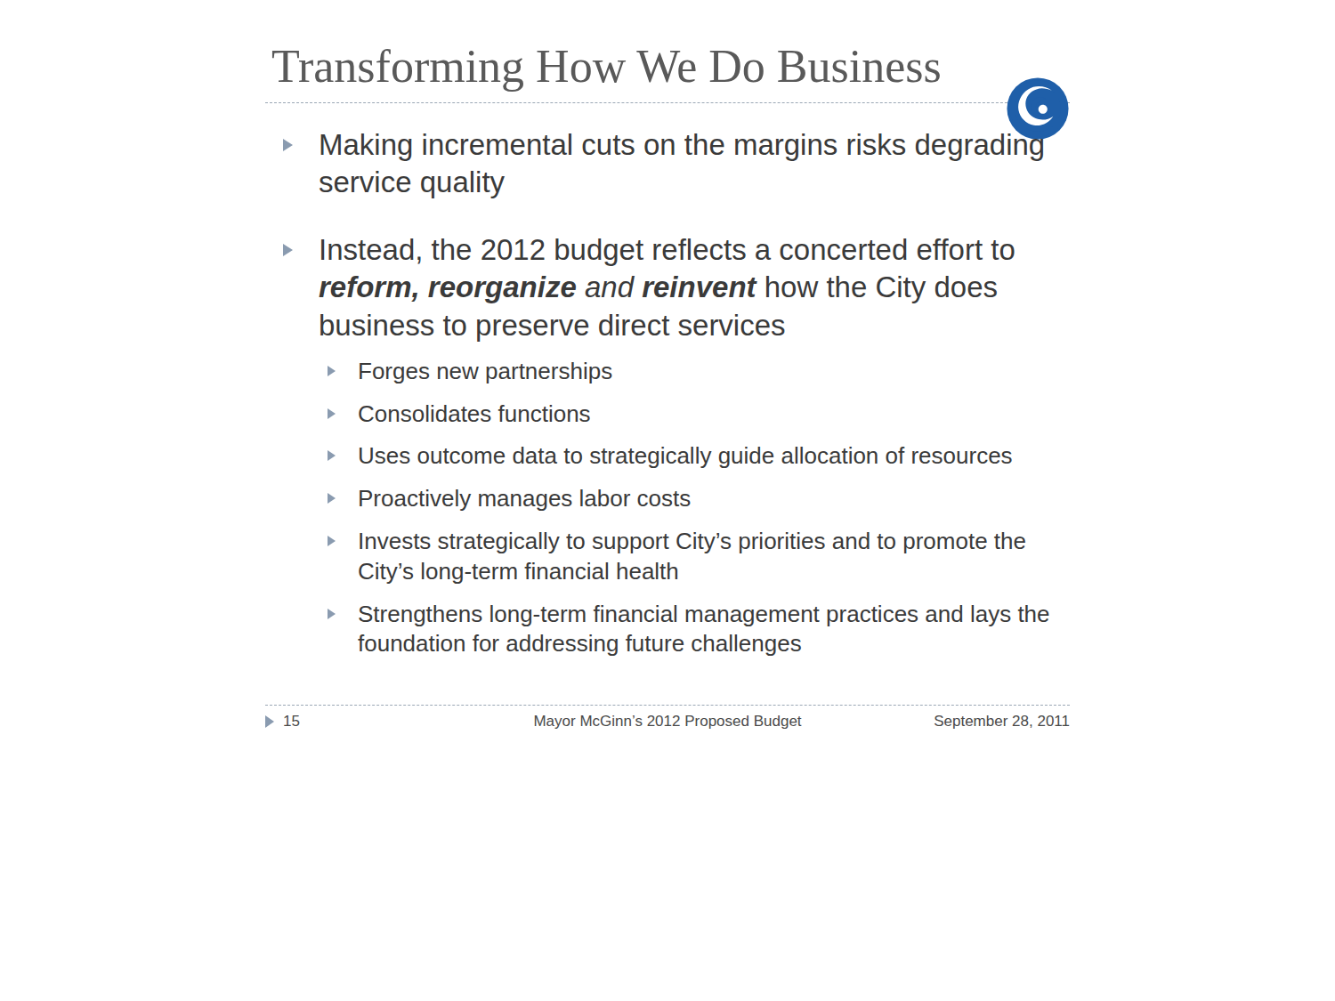Transforming How We Do Business
Making incremental cuts on the margins risks degrading service quality
Instead, the 2012 budget reflects a concerted effort to reform, reorganize and reinvent how the City does business to preserve direct services
Forges new partnerships
Consolidates functions
Uses outcome data to strategically guide allocation of resources
Proactively manages labor costs
Invests strategically to support City’s priorities and to promote the City’s long-term financial health
Strengthens long-term financial management practices and lays the foundation for addressing future challenges
15
Mayor McGinn’s 2012 Proposed Budget
September 28, 2011